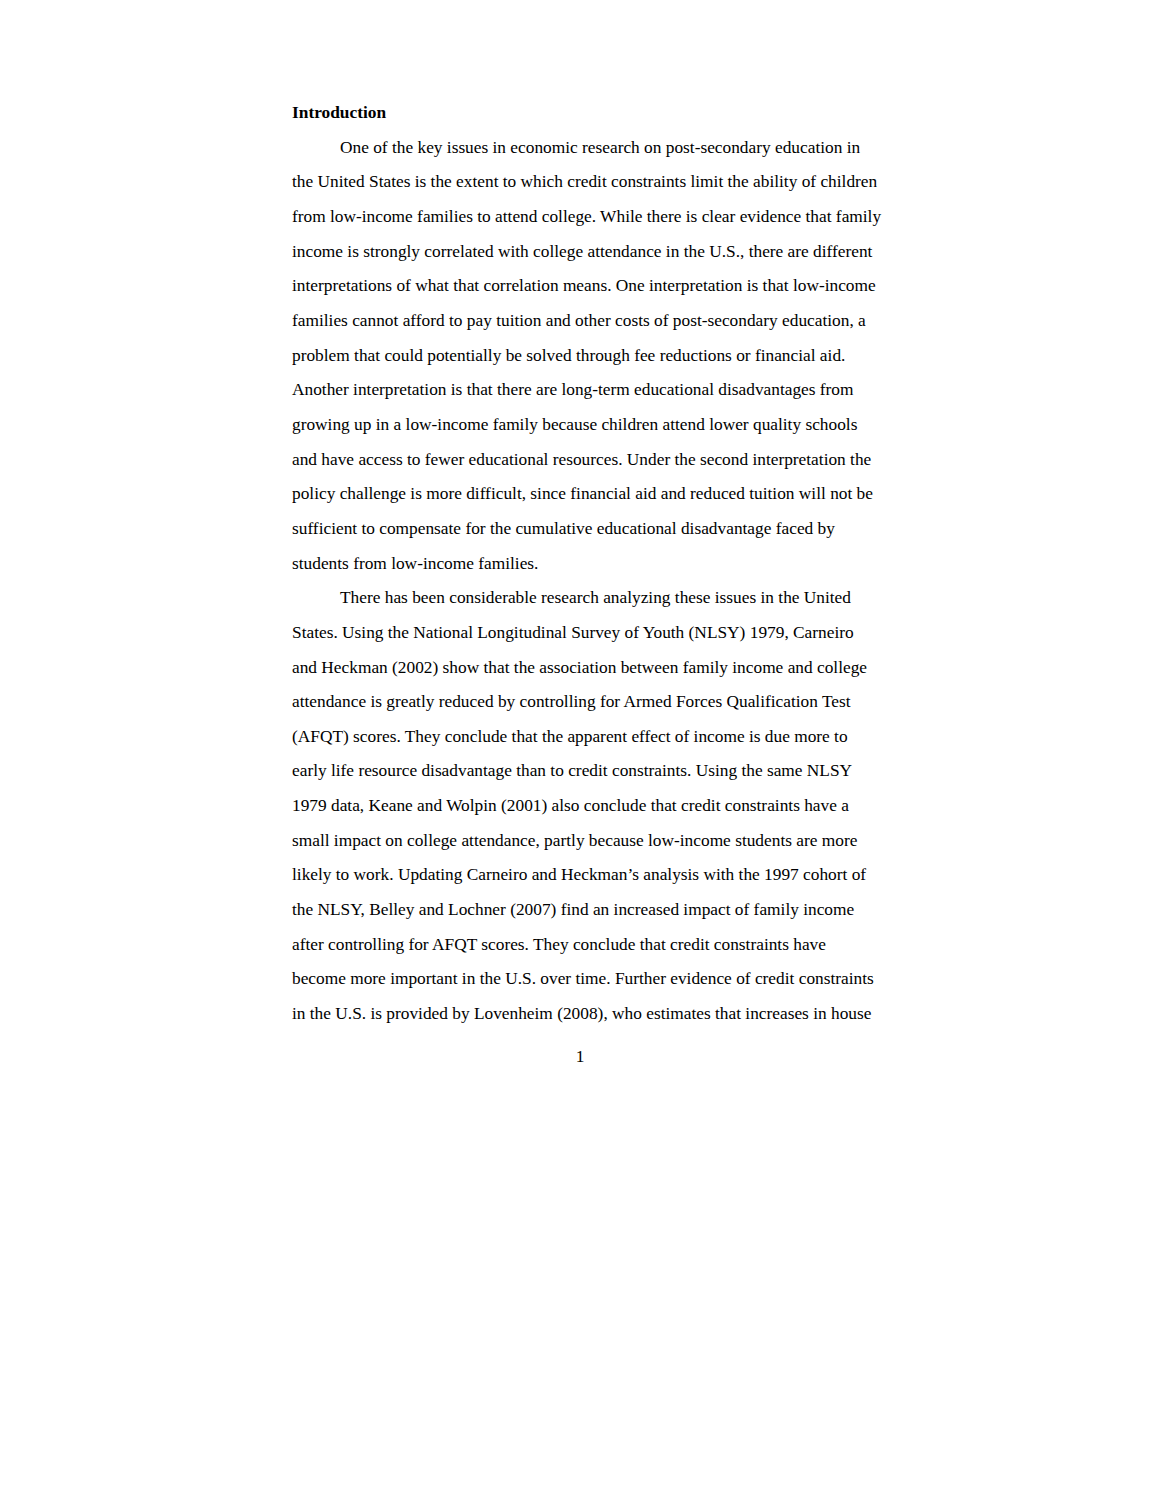Introduction
One of the key issues in economic research on post-secondary education in the United States is the extent to which credit constraints limit the ability of children from low-income families to attend college. While there is clear evidence that family income is strongly correlated with college attendance in the U.S., there are different interpretations of what that correlation means. One interpretation is that low-income families cannot afford to pay tuition and other costs of post-secondary education, a problem that could potentially be solved through fee reductions or financial aid. Another interpretation is that there are long-term educational disadvantages from growing up in a low-income family because children attend lower quality schools and have access to fewer educational resources. Under the second interpretation the policy challenge is more difficult, since financial aid and reduced tuition will not be sufficient to compensate for the cumulative educational disadvantage faced by students from low-income families.
There has been considerable research analyzing these issues in the United States. Using the National Longitudinal Survey of Youth (NLSY) 1979, Carneiro and Heckman (2002) show that the association between family income and college attendance is greatly reduced by controlling for Armed Forces Qualification Test (AFQT) scores. They conclude that the apparent effect of income is due more to early life resource disadvantage than to credit constraints. Using the same NLSY 1979 data, Keane and Wolpin (2001) also conclude that credit constraints have a small impact on college attendance, partly because low-income students are more likely to work. Updating Carneiro and Heckman’s analysis with the 1997 cohort of the NLSY, Belley and Lochner (2007) find an increased impact of family income after controlling for AFQT scores. They conclude that credit constraints have become more important in the U.S. over time. Further evidence of credit constraints in the U.S. is provided by Lovenheim (2008), who estimates that increases in house
1